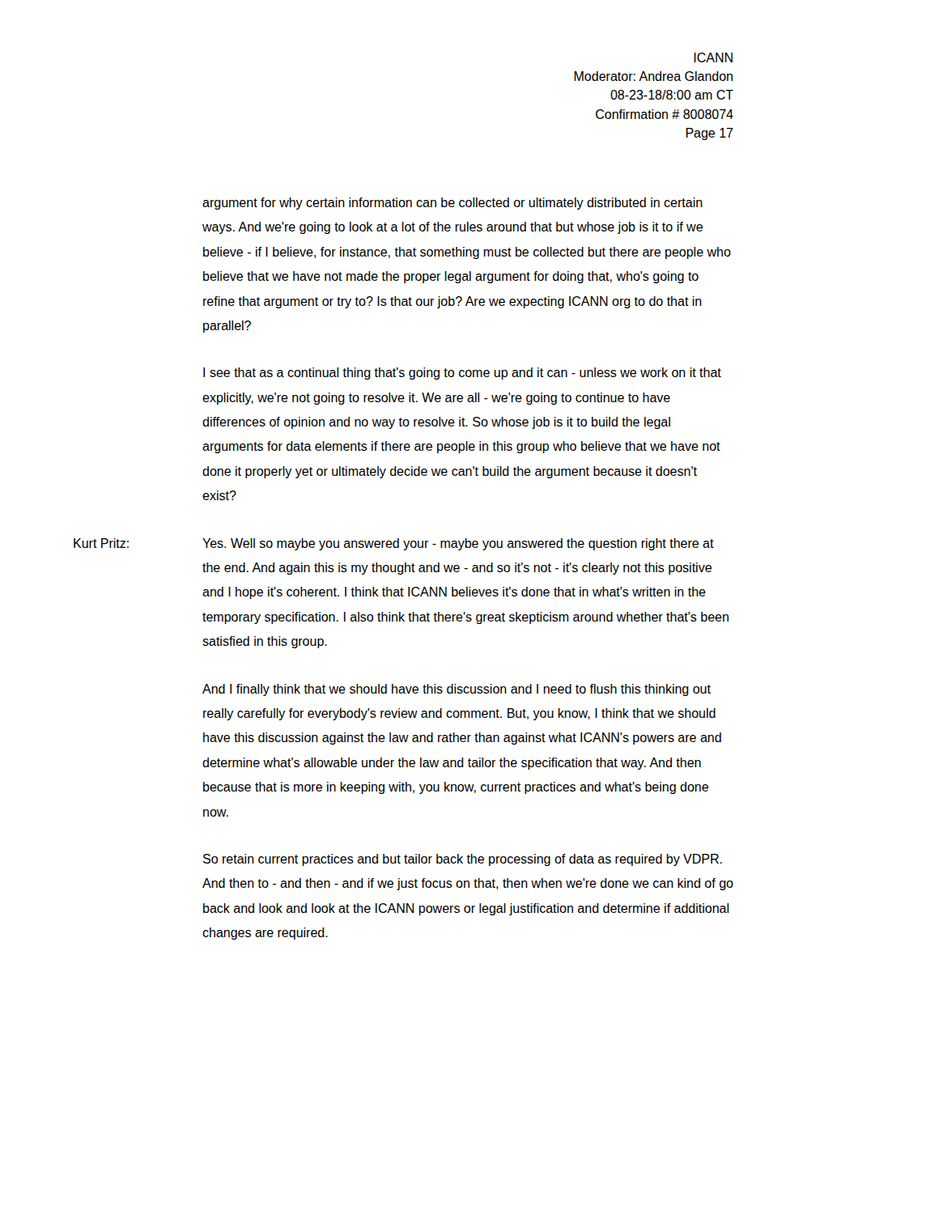ICANN
Moderator: Andrea Glandon
08-23-18/8:00 am CT
Confirmation # 8008074
Page 17
argument for why certain information can be collected or ultimately distributed in certain ways. And we're going to look at a lot of the rules around that but whose job is it to if we believe - if I believe, for instance, that something must be collected but there are people who believe that we have not made the proper legal argument for doing that, who's going to refine that argument or try to? Is that our job? Are we expecting ICANN org to do that in parallel?
I see that as a continual thing that's going to come up and it can - unless we work on it that explicitly, we're not going to resolve it. We are all - we're going to continue to have differences of opinion and no way to resolve it. So whose job is it to build the legal arguments for data elements if there are people in this group who believe that we have not done it properly yet or ultimately decide we can't build the argument because it doesn't exist?
Kurt Pritz:
Yes. Well so maybe you answered your - maybe you answered the question right there at the end. And again this is my thought and we - and so it's not - it's clearly not this positive and I hope it's coherent. I think that ICANN believes it's done that in what's written in the temporary specification. I also think that there's great skepticism around whether that's been satisfied in this group.
And I finally think that we should have this discussion and I need to flush this thinking out really carefully for everybody's review and comment. But, you know, I think that we should have this discussion against the law and rather than against what ICANN's powers are and determine what's allowable under the law and tailor the specification that way. And then because that is more in keeping with, you know, current practices and what's being done now.
So retain current practices and but tailor back the processing of data as required by VDPR. And then to - and then - and if we just focus on that, then when we're done we can kind of go back and look and look at the ICANN powers or legal justification and determine if additional changes are required.